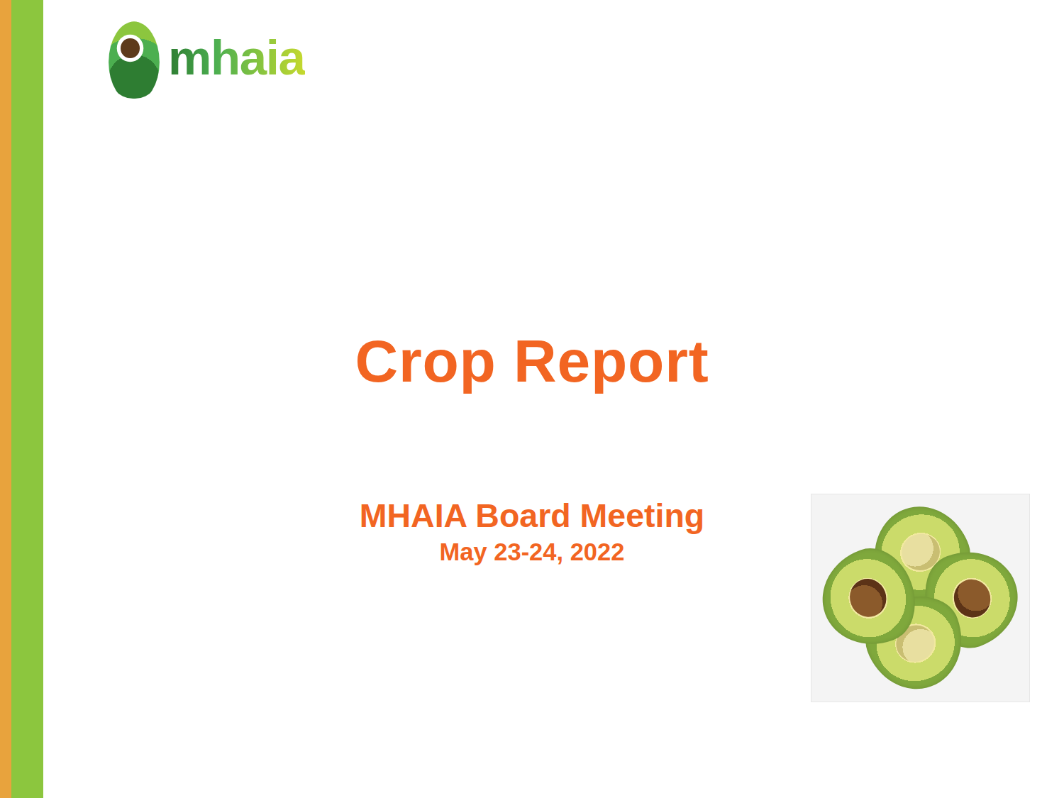mhaia
Crop Report
MHAIA Board Meeting
May 23-24, 2022